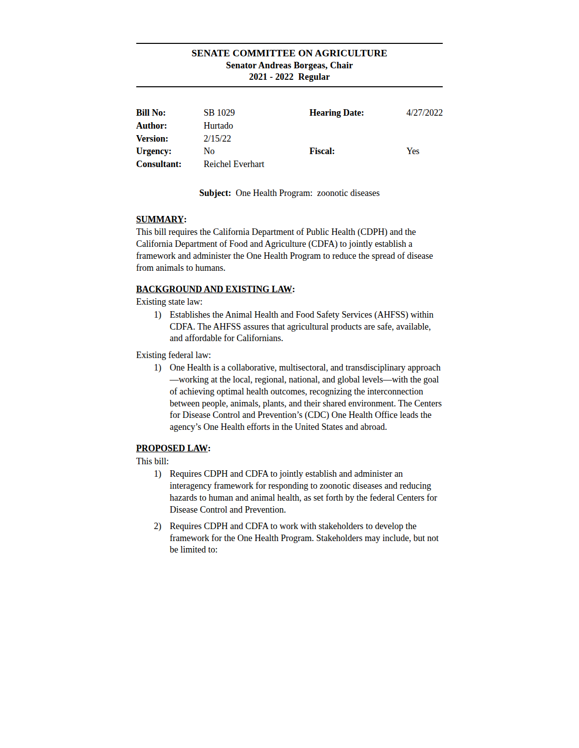SENATE COMMITTEE ON AGRICULTURE Senator Andreas Borgeas, Chair 2021 - 2022 Regular
| Bill No: | SB 1029 | Hearing Date: | 4/27/2022 |
| Author: | Hurtado | | |
| Version: | 2/15/22 | | |
| Urgency: | No | Fiscal: | Yes |
| Consultant: | Reichel Everhart |
Subject: One Health Program: zoonotic diseases
SUMMARY
:
This bill requires the California Department of Public Health (CDPH) and the California Department of Food and Agriculture (CDFA) to jointly establish a framework and administer the One Health Program to reduce the spread of disease from animals to humans.
BACKGROUND AND EXISTING LAW
:
Existing state law:
Establishes the Animal Health and Food Safety Services (AHFSS) within CDFA. The AHFSS assures that agricultural products are safe, available, and affordable for Californians.
Existing federal law:
One Health is a collaborative, multisectoral, and transdisciplinary approach—working at the local, regional, national, and global levels—with the goal of achieving optimal health outcomes, recognizing the interconnection between people, animals, plants, and their shared environment. The Centers for Disease Control and Prevention’s (CDC) One Health Office leads the agency’s One Health efforts in the United States and abroad.
PROPOSED LAW
:
This bill:
Requires CDPH and CDFA to jointly establish and administer an interagency framework for responding to zoonotic diseases and reducing hazards to human and animal health, as set forth by the federal Centers for Disease Control and Prevention.
Requires CDPH and CDFA to work with stakeholders to develop the framework for the One Health Program. Stakeholders may include, but not be limited to: